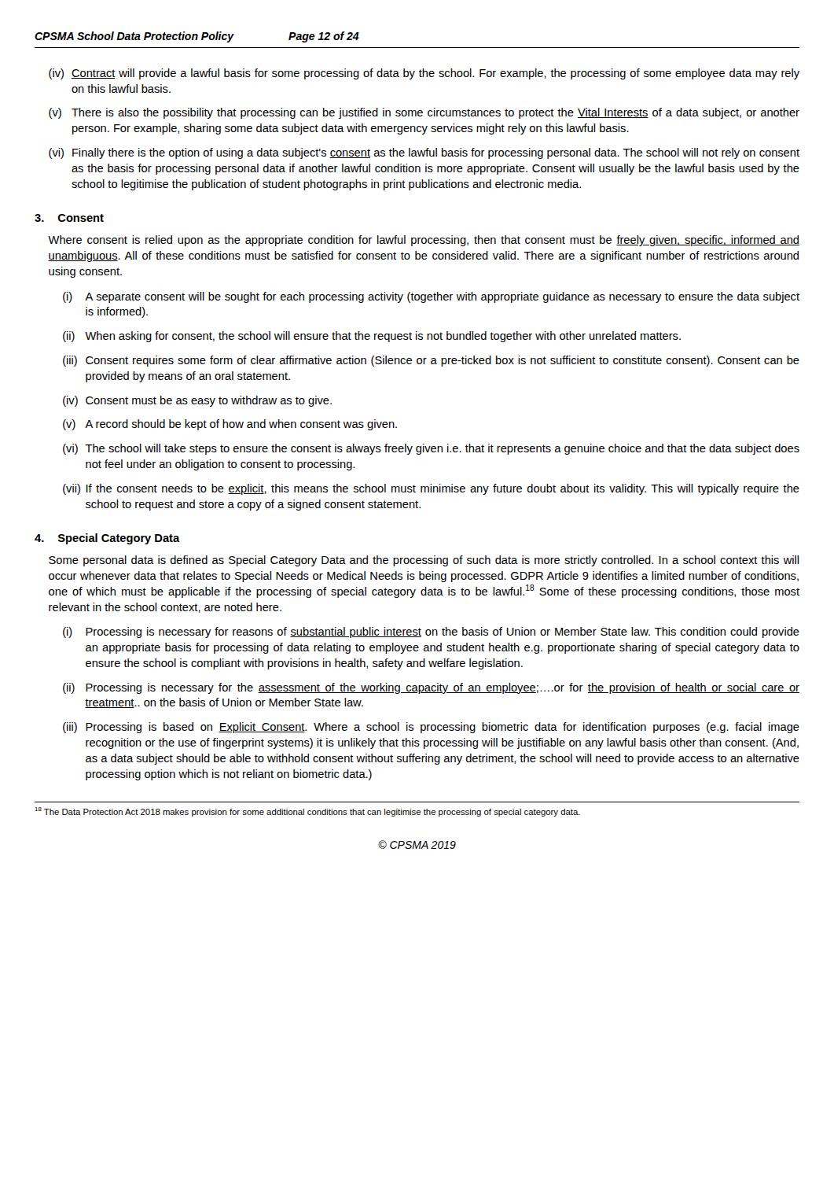CPSMA School Data Protection Policy Page 12 of 24
(iv) Contract will provide a lawful basis for some processing of data by the school. For example, the processing of some employee data may rely on this lawful basis.
(v) There is also the possibility that processing can be justified in some circumstances to protect the Vital Interests of a data subject, or another person. For example, sharing some data subject data with emergency services might rely on this lawful basis.
(vi) Finally there is the option of using a data subject's consent as the lawful basis for processing personal data. The school will not rely on consent as the basis for processing personal data if another lawful condition is more appropriate. Consent will usually be the lawful basis used by the school to legitimise the publication of student photographs in print publications and electronic media.
3. Consent
Where consent is relied upon as the appropriate condition for lawful processing, then that consent must be freely given, specific, informed and unambiguous. All of these conditions must be satisfied for consent to be considered valid. There are a significant number of restrictions around using consent.
(i) A separate consent will be sought for each processing activity (together with appropriate guidance as necessary to ensure the data subject is informed).
(ii) When asking for consent, the school will ensure that the request is not bundled together with other unrelated matters.
(iii) Consent requires some form of clear affirmative action (Silence or a pre-ticked box is not sufficient to constitute consent). Consent can be provided by means of an oral statement.
(iv) Consent must be as easy to withdraw as to give.
(v) A record should be kept of how and when consent was given.
(vi) The school will take steps to ensure the consent is always freely given i.e. that it represents a genuine choice and that the data subject does not feel under an obligation to consent to processing.
(vii) If the consent needs to be explicit, this means the school must minimise any future doubt about its validity. This will typically require the school to request and store a copy of a signed consent statement.
4. Special Category Data
Some personal data is defined as Special Category Data and the processing of such data is more strictly controlled. In a school context this will occur whenever data that relates to Special Needs or Medical Needs is being processed. GDPR Article 9 identifies a limited number of conditions, one of which must be applicable if the processing of special category data is to be lawful.18 Some of these processing conditions, those most relevant in the school context, are noted here.
(i) Processing is necessary for reasons of substantial public interest on the basis of Union or Member State law. This condition could provide an appropriate basis for processing of data relating to employee and student health e.g. proportionate sharing of special category data to ensure the school is compliant with provisions in health, safety and welfare legislation.
(ii) Processing is necessary for the assessment of the working capacity of an employee;….or for the provision of health or social care or treatment.. on the basis of Union or Member State law.
(iii) Processing is based on Explicit Consent. Where a school is processing biometric data for identification purposes (e.g. facial image recognition or the use of fingerprint systems) it is unlikely that this processing will be justifiable on any lawful basis other than consent. (And, as a data subject should be able to withhold consent without suffering any detriment, the school will need to provide access to an alternative processing option which is not reliant on biometric data.)
18 The Data Protection Act 2018 makes provision for some additional conditions that can legitimise the processing of special category data.
© CPSMA 2019